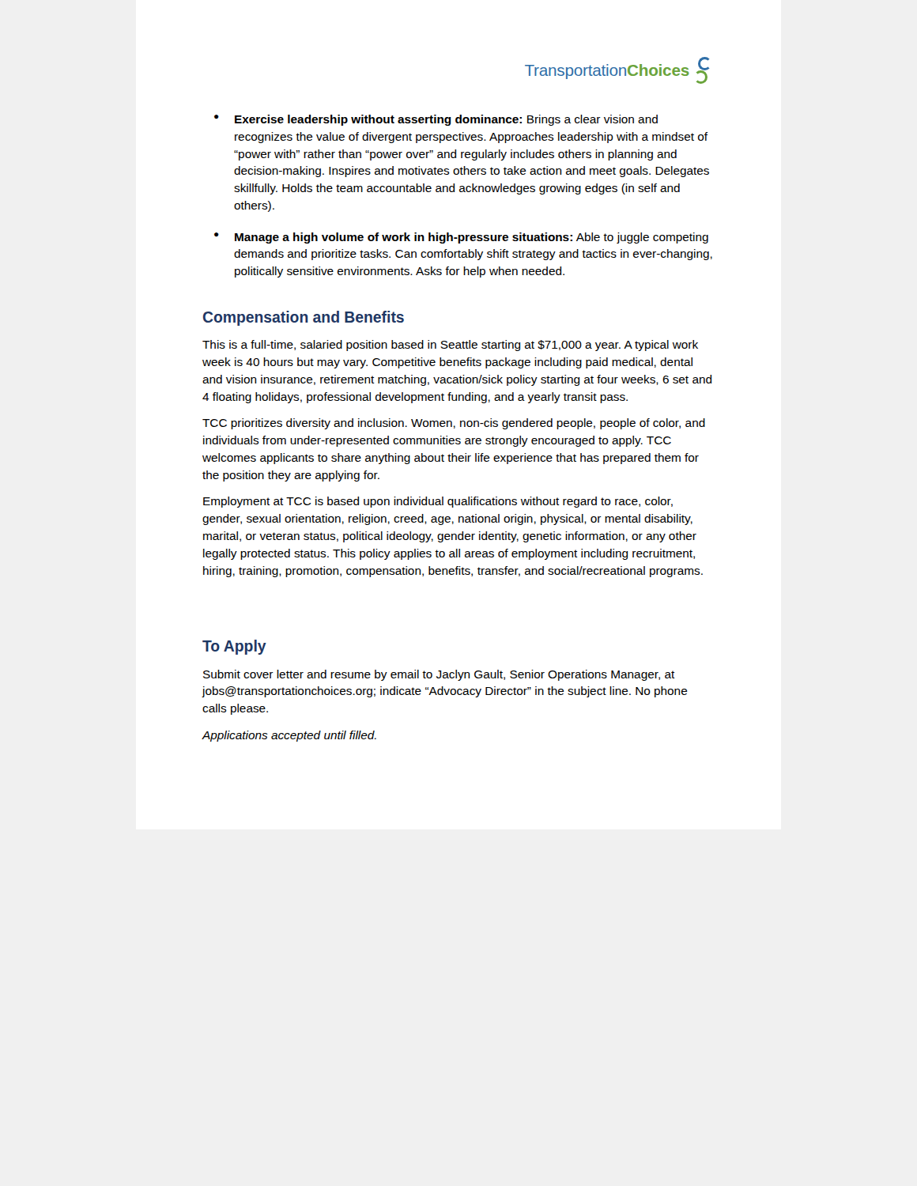Transportation Choices
Exercise leadership without asserting dominance: Brings a clear vision and recognizes the value of divergent perspectives. Approaches leadership with a mindset of “power with” rather than “power over” and regularly includes others in planning and decision-making. Inspires and motivates others to take action and meet goals. Delegates skillfully. Holds the team accountable and acknowledges growing edges (in self and others).
Manage a high volume of work in high-pressure situations: Able to juggle competing demands and prioritize tasks. Can comfortably shift strategy and tactics in ever-changing, politically sensitive environments. Asks for help when needed.
Compensation and Benefits
This is a full-time, salaried position based in Seattle starting at $71,000 a year. A typical work week is 40 hours but may vary. Competitive benefits package including paid medical, dental and vision insurance, retirement matching, vacation/sick policy starting at four weeks, 6 set and 4 floating holidays, professional development funding, and a yearly transit pass.
TCC prioritizes diversity and inclusion. Women, non-cis gendered people, people of color, and individuals from under-represented communities are strongly encouraged to apply. TCC welcomes applicants to share anything about their life experience that has prepared them for the position they are applying for.
Employment at TCC is based upon individual qualifications without regard to race, color, gender, sexual orientation, religion, creed, age, national origin, physical, or mental disability, marital, or veteran status, political ideology, gender identity, genetic information, or any other legally protected status. This policy applies to all areas of employment including recruitment, hiring, training, promotion, compensation, benefits, transfer, and social/recreational programs.
To Apply
Submit cover letter and resume by email to Jaclyn Gault, Senior Operations Manager, at jobs@transportationchoices.org; indicate “Advocacy Director” in the subject line. No phone calls please.
Applications accepted until filled.